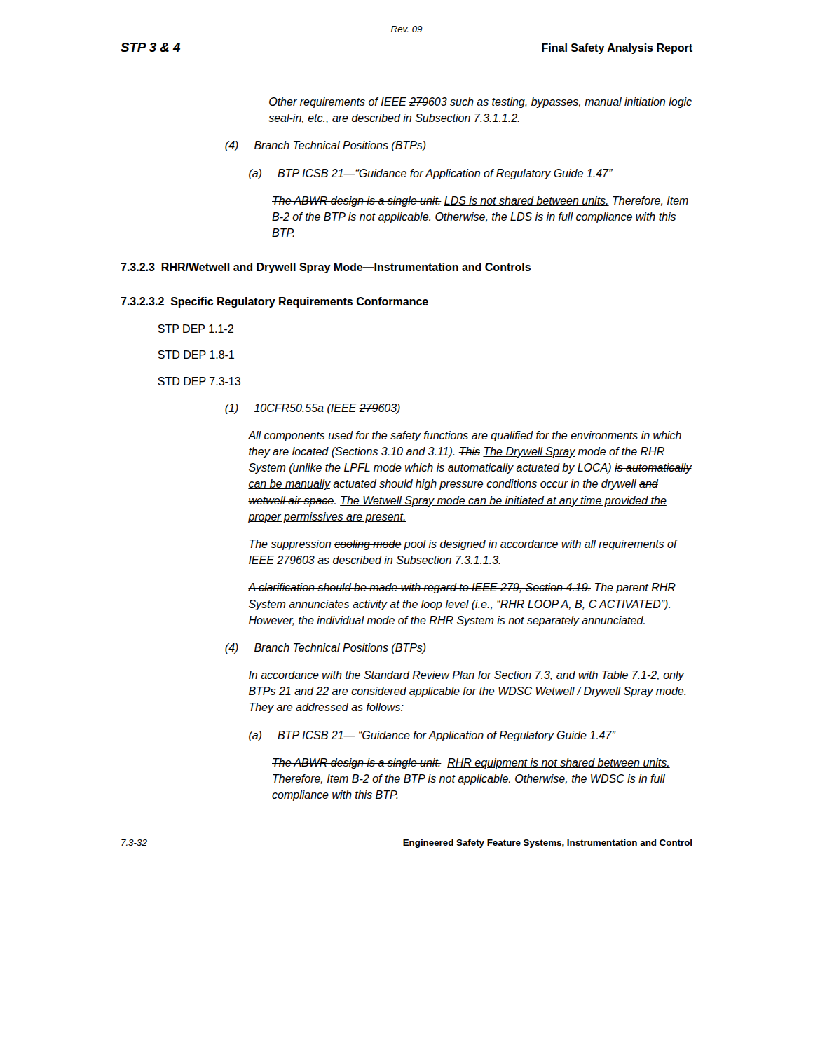Rev. 09
STP 3 & 4 Final Safety Analysis Report
Other requirements of IEEE 279603 such as testing, bypasses, manual initiation logic seal-in, etc., are described in Subsection 7.3.1.1.2.
(4) Branch Technical Positions (BTPs)
(a) BTP ICSB 21—“Guidance for Application of Regulatory Guide 1.47”
The ABWR design is a single unit. LDS is not shared between units. Therefore, Item B-2 of the BTP is not applicable. Otherwise, the LDS is in full compliance with this BTP.
7.3.2.3 RHR/Wetwell and Drywell Spray Mode—Instrumentation and Controls
7.3.2.3.2 Specific Regulatory Requirements Conformance
STP DEP 1.1-2
STD DEP 1.8-1
STD DEP 7.3-13
(1) 10CFR50.55a (IEEE 279603)
All components used for the safety functions are qualified for the environments in which they are located (Sections 3.10 and 3.11). This The Drywell Spray mode of the RHR System (unlike the LPFL mode which is automatically actuated by LOCA) is automatically can be manually actuated should high pressure conditions occur in the drywell and wetwell air space. The Wetwell Spray mode can be initiated at any time provided the proper permissives are present.
The suppression cooling mode pool is designed in accordance with all requirements of IEEE 279603 as described in Subsection 7.3.1.1.3.
A clarification should be made with regard to IEEE 279, Section 4.19. The parent RHR System annunciates activity at the loop level (i.e., “RHR LOOP A, B, C ACTIVATED”). However, the individual mode of the RHR System is not separately annunciated.
(4) Branch Technical Positions (BTPs)
In accordance with the Standard Review Plan for Section 7.3, and with Table 7.1-2, only BTPs 21 and 22 are considered applicable for the WDSC Wetwell / Drywell Spray mode. They are addressed as follows:
(a) BTP ICSB 21— “Guidance for Application of Regulatory Guide 1.47”
The ABWR design is a single unit. RHR equipment is not shared between units. Therefore, Item B-2 of the BTP is not applicable. Otherwise, the WDSC is in full compliance with this BTP.
7.3-32 Engineered Safety Feature Systems, Instrumentation and Control